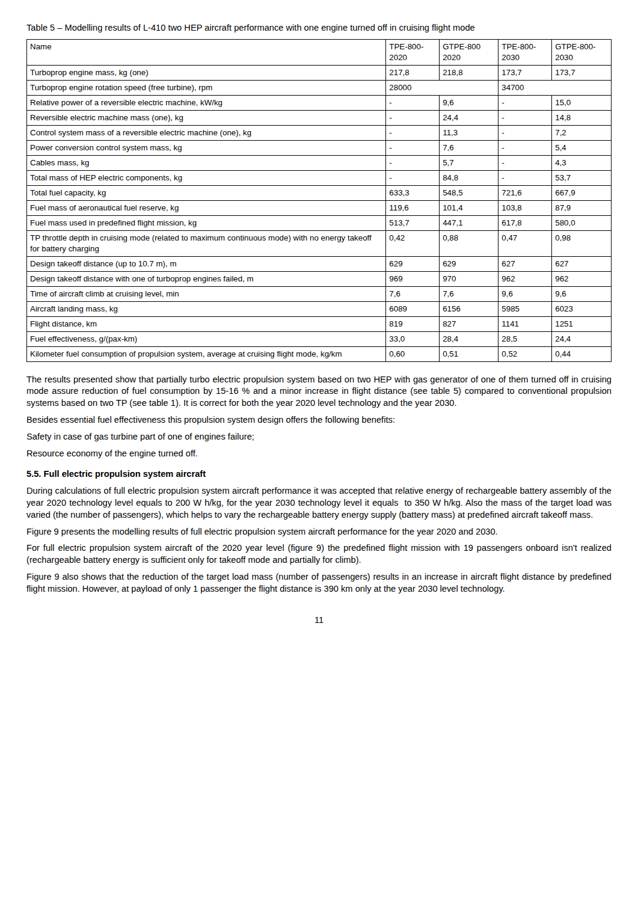Table 5 – Modelling results of L-410 two HEP aircraft performance with one engine turned off in cruising flight mode
| Name | TPE-800-2020 | GTPE-800 2020 | TPE-800-2030 | GTPE-800-2030 |
| --- | --- | --- | --- | --- |
| Turboprop engine mass, kg (one) | 217,8 | 218,8 | 173,7 | 173,7 |
| Turboprop engine rotation speed (free turbine), rpm | 28000 | 34700 |
| Relative power of a reversible electric machine, kW/kg | - | 9,6 | - | 15,0 |
| Reversible electric machine mass (one), kg | - | 24,4 | - | 14,8 |
| Control system mass of a reversible electric machine (one), kg | - | 11,3 | - | 7,2 |
| Power conversion control system mass, kg | - | 7,6 | - | 5,4 |
| Cables mass, kg | - | 5,7 | - | 4,3 |
| Total mass of HEP electric components, kg | - | 84,8 | - | 53,7 |
| Total fuel capacity, kg | 633,3 | 548,5 | 721,6 | 667,9 |
| Fuel mass of aeronautical fuel reserve, kg | 119,6 | 101,4 | 103,8 | 87,9 |
| Fuel mass used in predefined flight mission, kg | 513,7 | 447,1 | 617,8 | 580,0 |
| TP throttle depth in cruising mode (related to maximum continuous mode) with no energy takeoff for battery charging | 0,42 | 0,88 | 0,47 | 0,98 |
| Design takeoff distance (up to 10.7 m), m | 629 | 629 | 627 | 627 |
| Design takeoff distance with one of turboprop engines failed, m | 969 | 970 | 962 | 962 |
| Time of aircraft climb at cruising level, min | 7,6 | 7,6 | 9,6 | 9,6 |
| Aircraft landing mass, kg | 6089 | 6156 | 5985 | 6023 |
| Flight distance, km | 819 | 827 | 1141 | 1251 |
| Fuel effectiveness, g/(pax-km) | 33,0 | 28,4 | 28,5 | 24,4 |
| Kilometer fuel consumption of propulsion system, average at cruising flight mode, kg/km | 0,60 | 0,51 | 0,52 | 0,44 |
The results presented show that partially turbo electric propulsion system based on two HEP with gas generator of one of them turned off in cruising mode assure reduction of fuel consumption by 15-16 % and a minor increase in flight distance (see table 5) compared to conventional propulsion systems based on two TP (see table 1). It is correct for both the year 2020 level technology and the year 2030.
Besides essential fuel effectiveness this propulsion system design offers the following benefits:
Safety in case of gas turbine part of one of engines failure;
Resource economy of the engine turned off.
5.5. Full electric propulsion system aircraft
During calculations of full electric propulsion system aircraft performance it was accepted that relative energy of rechargeable battery assembly of the year 2020 technology level equals to 200 W h/kg, for the year 2030 technology level it equals to 350 W h/kg. Also the mass of the target load was varied (the number of passengers), which helps to vary the rechargeable battery energy supply (battery mass) at predefined aircraft takeoff mass.
Figure 9 presents the modelling results of full electric propulsion system aircraft performance for the year 2020 and 2030.
For full electric propulsion system aircraft of the 2020 year level (figure 9) the predefined flight mission with 19 passengers onboard isn't realized (rechargeable battery energy is sufficient only for takeoff mode and partially for climb).
Figure 9 also shows that the reduction of the target load mass (number of passengers) results in an increase in aircraft flight distance by predefined flight mission. However, at payload of only 1 passenger the flight distance is 390 km only at the year 2030 level technology.
11